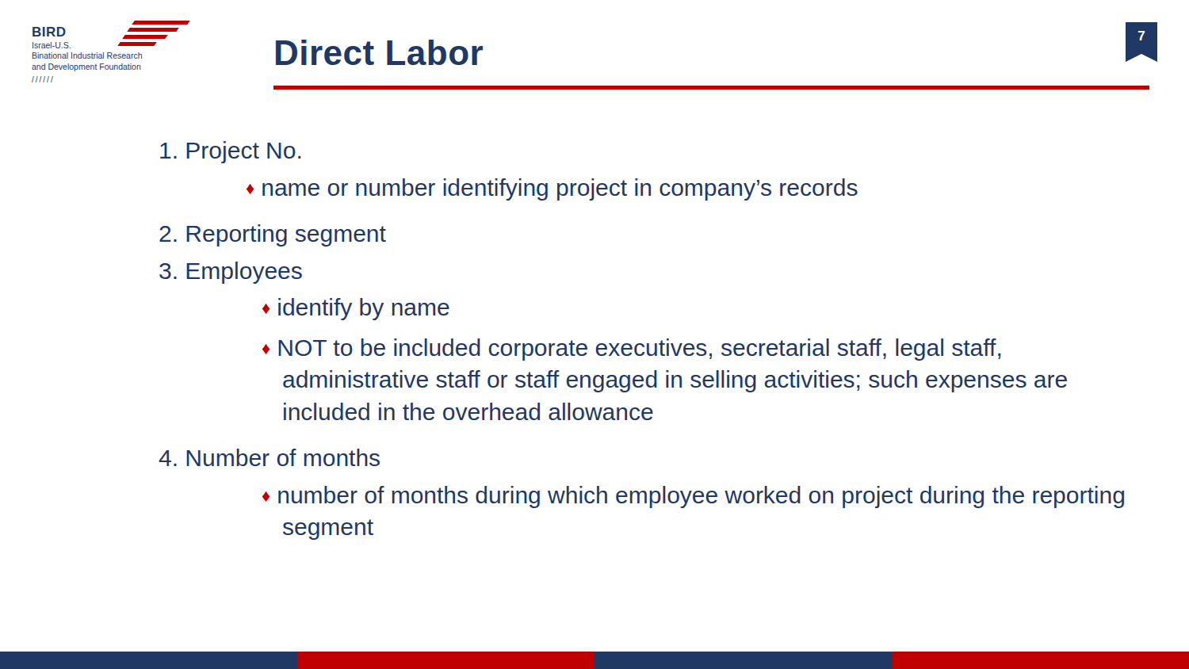BIRD
Israel-U.S.
Binational Industrial Research
and Development Foundation
//////
7
Direct Labor
1. Project No.
♦name or number identifying project in company’s records
2. Reporting segment
3. Employees
♦identify by name
♦NOT to be included corporate executives, secretarial staff, legal staff, administrative staff or staff engaged in selling activities; such expenses are included in the overhead allowance
4. Number of months
♦number of months during which employee worked on project during the reporting segment